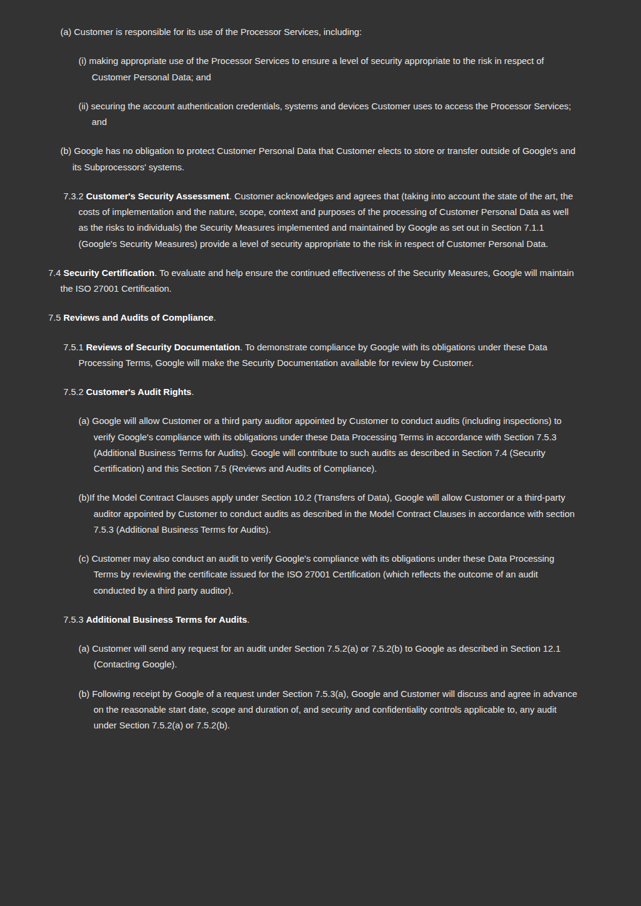(a) Customer is responsible for its use of the Processor Services, including:
(i) making appropriate use of the Processor Services to ensure a level of security appropriate to the risk in respect of Customer Personal Data; and
(ii) securing the account authentication credentials, systems and devices Customer uses to access the Processor Services; and
(b) Google has no obligation to protect Customer Personal Data that Customer elects to store or transfer outside of Google's and its Subprocessors' systems.
7.3.2 Customer's Security Assessment. Customer acknowledges and agrees that (taking into account the state of the art, the costs of implementation and the nature, scope, context and purposes of the processing of Customer Personal Data as well as the risks to individuals) the Security Measures implemented and maintained by Google as set out in Section 7.1.1 (Google's Security Measures) provide a level of security appropriate to the risk in respect of Customer Personal Data.
7.4 Security Certification. To evaluate and help ensure the continued effectiveness of the Security Measures, Google will maintain the ISO 27001 Certification.
7.5 Reviews and Audits of Compliance.
7.5.1 Reviews of Security Documentation. To demonstrate compliance by Google with its obligations under these Data Processing Terms, Google will make the Security Documentation available for review by Customer.
7.5.2 Customer's Audit Rights.
(a) Google will allow Customer or a third party auditor appointed by Customer to conduct audits (including inspections) to verify Google's compliance with its obligations under these Data Processing Terms in accordance with Section 7.5.3 (Additional Business Terms for Audits). Google will contribute to such audits as described in Section 7.4 (Security Certification) and this Section 7.5 (Reviews and Audits of Compliance).
(b)If the Model Contract Clauses apply under Section 10.2 (Transfers of Data), Google will allow Customer or a third-party auditor appointed by Customer to conduct audits as described in the Model Contract Clauses in accordance with section 7.5.3 (Additional Business Terms for Audits).
(c) Customer may also conduct an audit to verify Google's compliance with its obligations under these Data Processing Terms by reviewing the certificate issued for the ISO 27001 Certification (which reflects the outcome of an audit conducted by a third party auditor).
7.5.3 Additional Business Terms for Audits.
(a) Customer will send any request for an audit under Section 7.5.2(a) or 7.5.2(b) to Google as described in Section 12.1 (Contacting Google).
(b) Following receipt by Google of a request under Section 7.5.3(a), Google and Customer will discuss and agree in advance on the reasonable start date, scope and duration of, and security and confidentiality controls applicable to, any audit under Section 7.5.2(a) or 7.5.2(b).